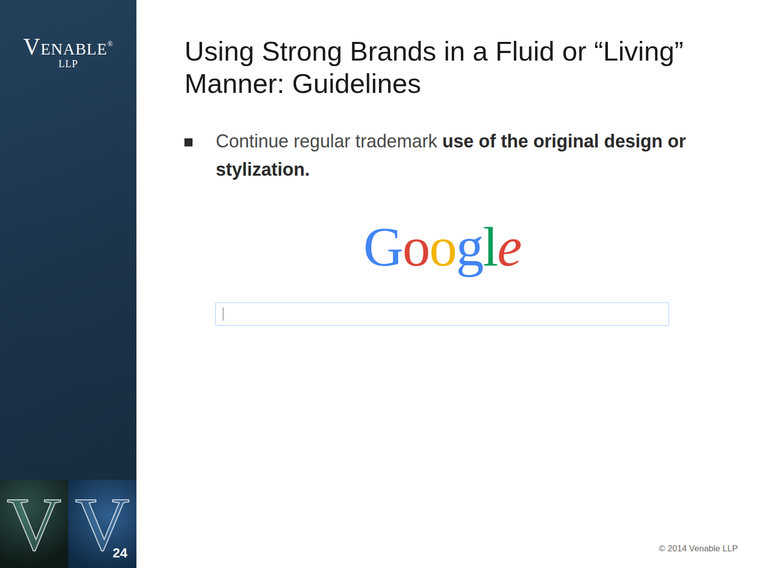Venable®
LLP
V
V
24
Using Strong Brands in a Fluid or “Living” Manner: Guidelines
Continue regular trademark use of the original design or stylization.
Google
© 2014 Venable LLP